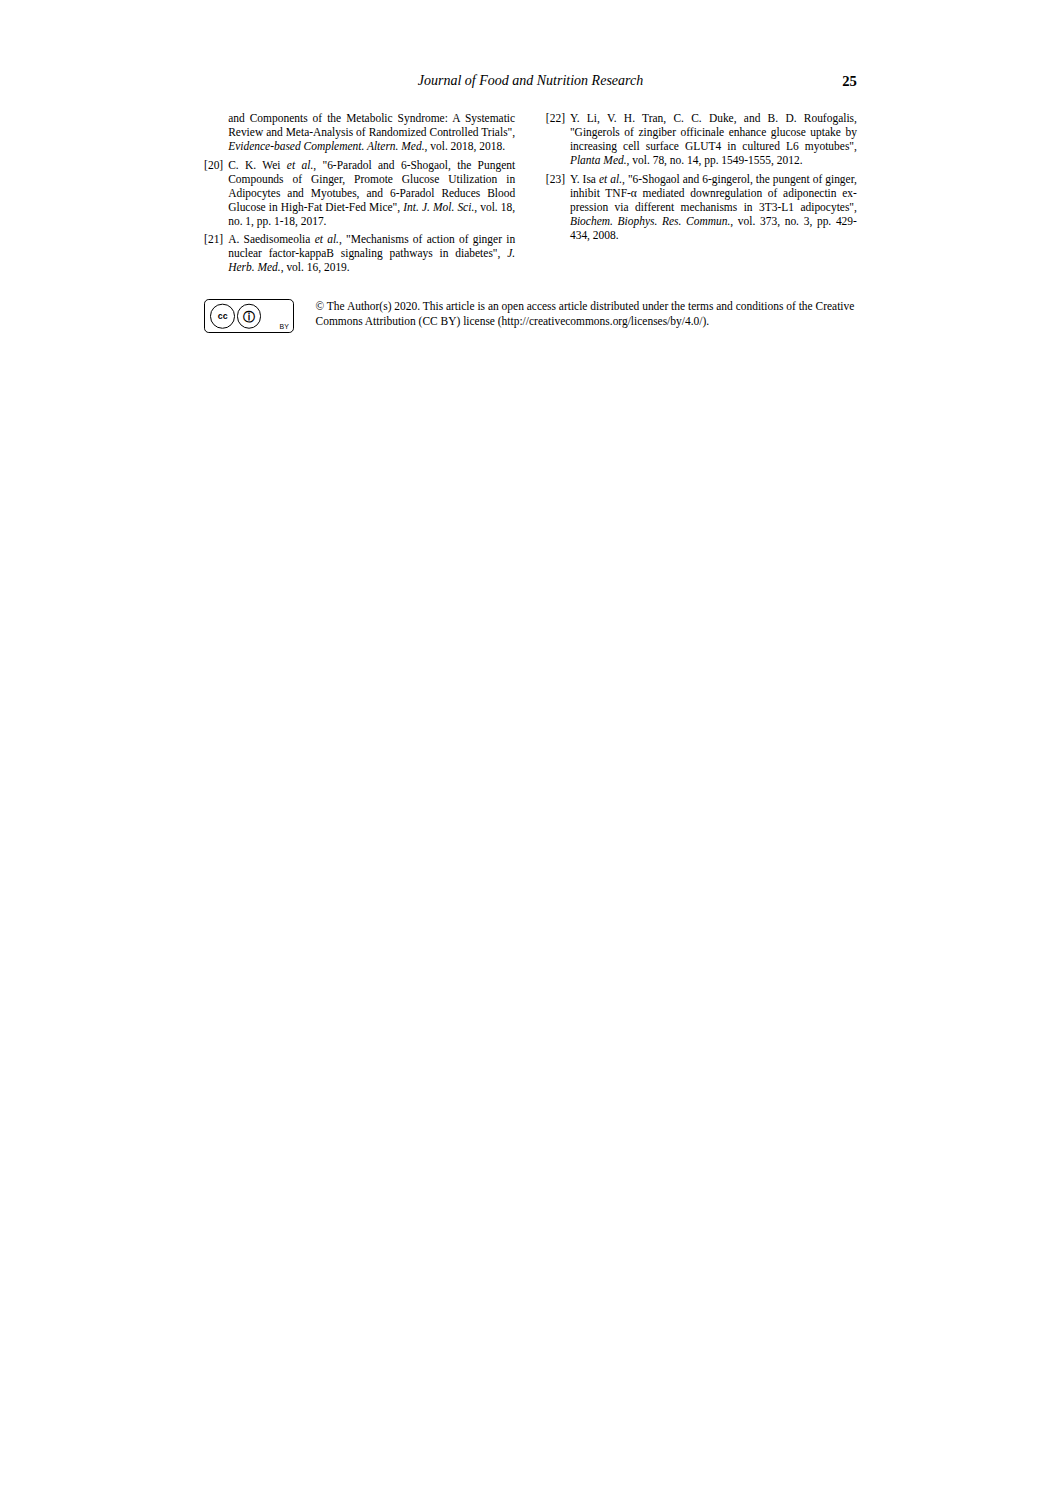Journal of Food and Nutrition Research 25
and Components of the Metabolic Syndrome: A Systematic Review and Meta-Analysis of Randomized Controlled Trials", Evidence-based Complement. Altern. Med., vol. 2018, 2018.
[20] C. K. Wei et al., "6-Paradol and 6-Shogaol, the Pungent Compounds of Ginger, Promote Glucose Utilization in Adipocytes and Myotubes, and 6-Paradol Reduces Blood Glucose in High-Fat Diet-Fed Mice", Int. J. Mol. Sci., vol. 18, no. 1, pp. 1-18, 2017.
[21] A. Saedisomeolia et al., "Mechanisms of action of ginger in nuclear factor-kappaB signaling pathways in diabetes", J. Herb. Med., vol. 16, 2019.
[22] Y. Li, V. H. Tran, C. C. Duke, and B. D. Roufogalis, "Gingerols of zingiber officinale enhance glucose uptake by increasing cell surface GLUT4 in cultured L6 myotubes", Planta Med., vol. 78, no. 14, pp. 1549-1555, 2012.
[23] Y. Isa et al., "6-Shogaol and 6-gingerol, the pungent of ginger, inhibit TNF-α mediated downregulation of adiponectin expression via different mechanisms in 3T3-L1 adipocytes", Biochem. Biophys. Res. Commun., vol. 373, no. 3, pp. 429-434, 2008.
cc ⓘ BY
© The Author(s) 2020. This article is an open access article distributed under the terms and conditions of the Creative Commons Attribution (CC BY) license (http://creativecommons.org/licenses/by/4.0/).